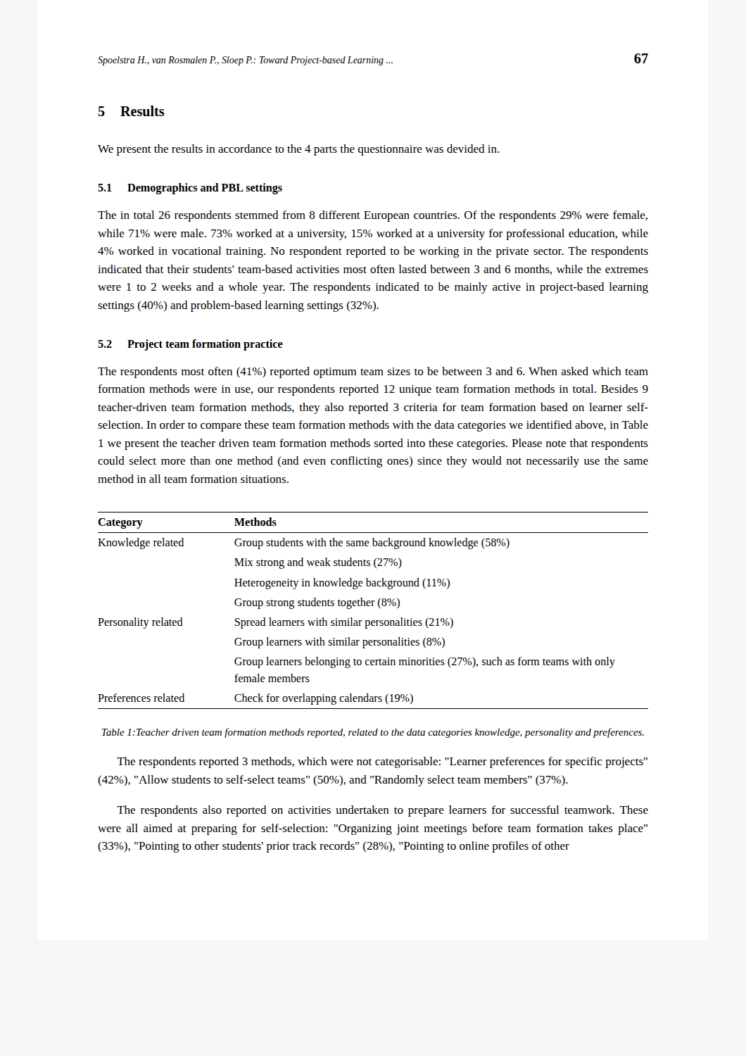Spoelstra H., van Rosmalen P., Sloep P.: Toward Project-based Learning ... 67
5 Results
We present the results in accordance to the 4 parts the questionnaire was devided in.
5.1 Demographics and PBL settings
The in total 26 respondents stemmed from 8 different European countries. Of the respondents 29% were female, while 71% were male. 73% worked at a university, 15% worked at a university for professional education, while 4% worked in vocational training. No respondent reported to be working in the private sector. The respondents indicated that their students' team-based activities most often lasted between 3 and 6 months, while the extremes were 1 to 2 weeks and a whole year. The respondents indicated to be mainly active in project-based learning settings (40%) and problem-based learning settings (32%).
5.2 Project team formation practice
The respondents most often (41%) reported optimum team sizes to be between 3 and 6. When asked which team formation methods were in use, our respondents reported 12 unique team formation methods in total. Besides 9 teacher-driven team formation methods, they also reported 3 criteria for team formation based on learner self-selection. In order to compare these team formation methods with the data categories we identified above, in Table 1 we present the teacher driven team formation methods sorted into these categories. Please note that respondents could select more than one method (and even conflicting ones) since they would not necessarily use the same method in all team formation situations.
Table 1:Teacher driven team formation methods reported, related to the data categories knowledge, personality and preferences.
| Category | Methods |
| --- | --- |
| Knowledge related | Group students with the same background knowledge (58%) |
| | Mix strong and weak students (27%) |
| | Heterogeneity in knowledge background (11%) |
| | Group strong students together (8%) |
| Personality related | Spread learners with similar personalities (21%) |
| | Group learners with similar personalities (8%) |
| | Group learners belonging to certain minorities (27%), such as form teams with only female members |
| Preferences related | Check for overlapping calendars (19%) |
The respondents reported 3 methods, which were not categorisable: "Learner preferences for specific projects" (42%), "Allow students to self-select teams" (50%), and "Randomly select team members" (37%).
The respondents also reported on activities undertaken to prepare learners for successful teamwork. These were all aimed at preparing for self-selection: "Organizing joint meetings before team formation takes place" (33%), "Pointing to other students' prior track records" (28%), "Pointing to online profiles of other